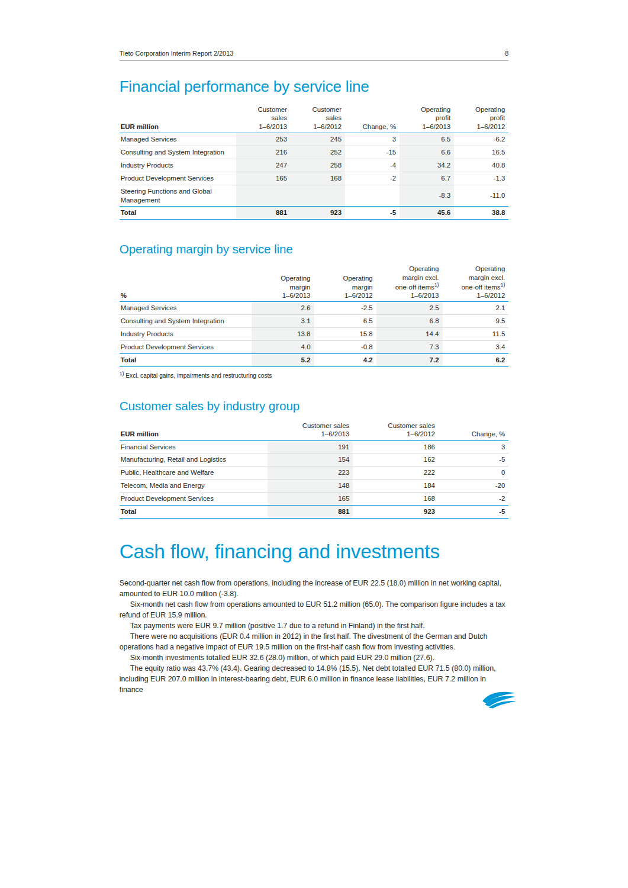Tieto Corporation Interim Report 2/2013
8
Financial performance by service line
| EUR million | Customer sales 1–6/2013 | Customer sales 1–6/2012 | Change, % | Operating profit 1–6/2013 | Operating profit 1–6/2012 |
| --- | --- | --- | --- | --- | --- |
| Managed Services | 253 | 245 | 3 | 6.5 | -6.2 |
| Consulting and System Integration | 216 | 252 | -15 | 6.6 | 16.5 |
| Industry Products | 247 | 258 | -4 | 34.2 | 40.8 |
| Product Development Services | 165 | 168 | -2 | 6.7 | -1.3 |
| Steering Functions and Global Management | | | | -8.3 | -11.0 |
| Total | 881 | 923 | -5 | 45.6 | 38.8 |
Operating margin by service line
| % | Operating margin 1–6/2013 | Operating margin 1–6/2012 | Operating margin excl. one-off items 1) 1–6/2013 | Operating margin excl. one-off items 1) 1–6/2012 |
| --- | --- | --- | --- | --- |
| Managed Services | 2.6 | -2.5 | 2.5 | 2.1 |
| Consulting and System Integration | 3.1 | 6.5 | 6.8 | 9.5 |
| Industry Products | 13.8 | 15.8 | 14.4 | 11.5 |
| Product Development Services | 4.0 | -0.8 | 7.3 | 3.4 |
| Total | 5.2 | 4.2 | 7.2 | 6.2 |
1) Excl. capital gains, impairments and restructuring costs
Customer sales by industry group
| EUR million | Customer sales 1–6/2013 | Customer sales 1–6/2012 | Change, % |
| --- | --- | --- | --- |
| Financial Services | 191 | 186 | 3 |
| Manufacturing, Retail and Logistics | 154 | 162 | -5 |
| Public, Healthcare and Welfare | 223 | 222 | 0 |
| Telecom, Media and Energy | 148 | 184 | -20 |
| Product Development Services | 165 | 168 | -2 |
| Total | 881 | 923 | -5 |
Cash flow, financing and investments
Second-quarter net cash flow from operations, including the increase of EUR 22.5 (18.0) million in net working capital, amounted to EUR 10.0 million (-3.8).
Six-month net cash flow from operations amounted to EUR 51.2 million (65.0). The comparison figure includes a tax refund of EUR 15.9 million.
Tax payments were EUR 9.7 million (positive 1.7 due to a refund in Finland) in the first half.
There were no acquisitions (EUR 0.4 million in 2012) in the first half. The divestment of the German and Dutch operations had a negative impact of EUR 19.5 million on the first-half cash flow from investing activities.
Six-month investments totalled EUR 32.6 (28.0) million, of which paid EUR 29.0 million (27.6).
The equity ratio was 43.7% (43.4). Gearing decreased to 14.8% (15.5). Net debt totalled EUR 71.5 (80.0) million, including EUR 207.0 million in interest-bearing debt, EUR 6.0 million in finance lease liabilities, EUR 7.2 million in finance